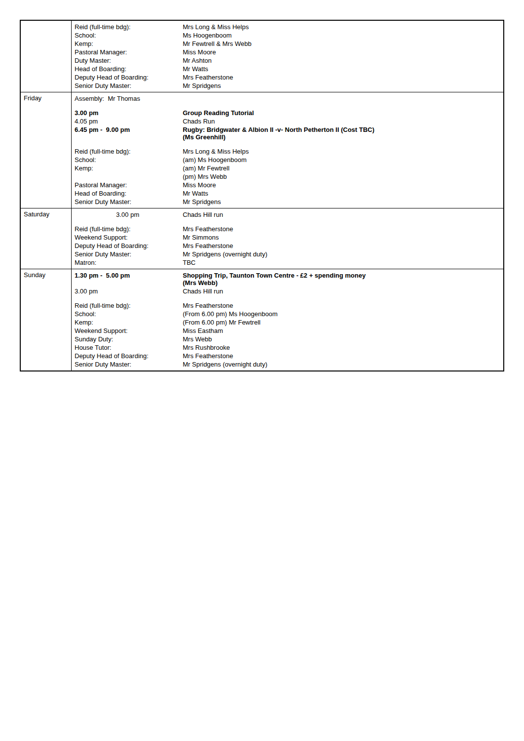| | / Reid (full-time bdg): / Mrs Long & Miss Helps / / School: / Ms Hoogenboom / / Kemp: / Mr Fewtrell & Mrs Webb / / Pastoral Manager: / Miss Moore / / Duty Master: / Mr Ashton / / Head of Boarding: / Mr Watts / / Deputy Head of Boarding: / Mrs Featherstone / / Senior Duty Master: / Mr Spridgens / |
| Friday | / Assembly: Mr Thomas / / 3.00 pm / Group Reading Tutorial / / 4.05 pm / Chads Run / / 6.45 pm - 9.00 pm / Rugby: Bridgwater & Albion II -v- North Petherton II (Cost TBC) (Ms Greenhill) / / Reid (full-time bdg): / Mrs Long & Miss Helps / / School: / (am) Ms Hoogenboom / / Kemp: / (am) Mr Fewtrell / / / (pm) Mrs Webb / / Pastoral Manager: / Miss Moore / / Head of Boarding: / Mr Watts / / Senior Duty Master: / Mr Spridgens / |
| Saturday | / 3.00 pm / Chads Hill run / / Reid (full-time bdg): / Mrs Featherstone / / Weekend Support: / Mr Simmons / / Deputy Head of Boarding: / Mrs Featherstone / / Senior Duty Master: / Mr Spridgens (overnight duty) / / Matron: / TBC / |
| Sunday | / 1.30 pm - 5.00 pm / Shopping Trip, Taunton Town Centre - £2 + spending money (Mrs Webb) / / 3.00 pm / Chads Hill run / / Reid (full-time bdg): / Mrs Featherstone / / School: / (From 6.00 pm) Ms Hoogenboom / / Kemp: / (From 6.00 pm) Mr Fewtrell / / Weekend Support: / Miss Eastham / / Sunday Duty: / Mrs Webb / / House Tutor: / Mrs Rushbrooke / / Deputy Head of Boarding: / Mrs Featherstone / / Senior Duty Master: / Mr Spridgens (overnight duty) / |